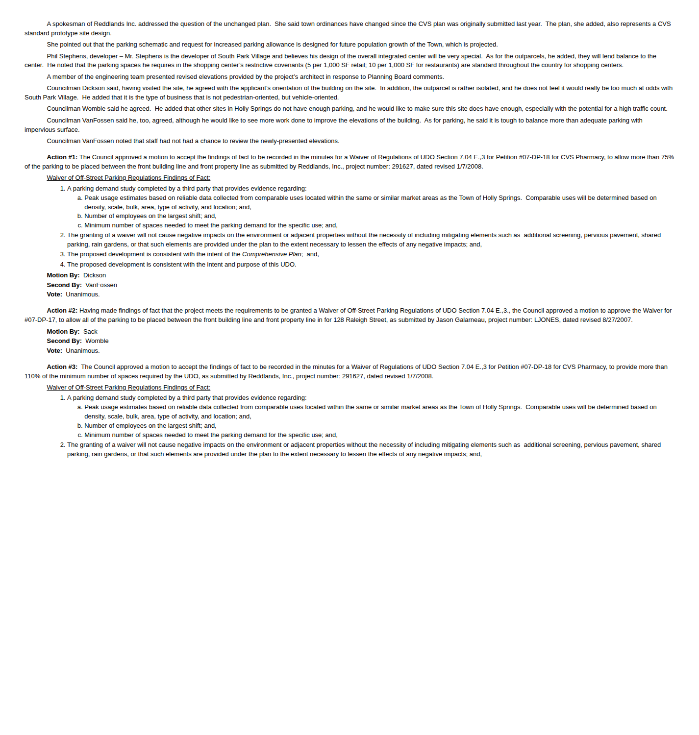A spokesman of Reddlands Inc. addressed the question of the unchanged plan. She said town ordinances have changed since the CVS plan was originally submitted last year. The plan, she added, also represents a CVS standard prototype site design.
She pointed out that the parking schematic and request for increased parking allowance is designed for future population growth of the Town, which is projected.
Phil Stephens, developer – Mr. Stephens is the developer of South Park Village and believes his design of the overall integrated center will be very special. As for the outparcels, he added, they will lend balance to the center. He noted that the parking spaces he requires in the shopping center’s restrictive covenants (5 per 1,000 SF retail; 10 per 1,000 SF for restaurants) are standard throughout the country for shopping centers.
A member of the engineering team presented revised elevations provided by the project’s architect in response to Planning Board comments.
Councilman Dickson said, having visited the site, he agreed with the applicant’s orientation of the building on the site. In addition, the outparcel is rather isolated, and he does not feel it would really be too much at odds with South Park Village. He added that it is the type of business that is not pedestrian-oriented, but vehicle-oriented.
Councilman Womble said he agreed. He added that other sites in Holly Springs do not have enough parking, and he would like to make sure this site does have enough, especially with the potential for a high traffic count.
Councilman VanFossen said he, too, agreed, although he would like to see more work done to improve the elevations of the building. As for parking, he said it is tough to balance more than adequate parking with impervious surface.
Councilman VanFossen noted that staff had not had a chance to review the newly-presented elevations.
Action #1: The Council approved a motion to accept the findings of fact to be recorded in the minutes for a Waiver of Regulations of UDO Section 7.04 E.,3 for Petition #07-DP-18 for CVS Pharmacy, to allow more than 75% of the parking to be placed between the front building line and front property line as submitted by Reddlands, Inc., project number: 291627, dated revised 1/7/2008.
Waiver of Off-Street Parking Regulations Findings of Fact:
A parking demand study completed by a third party that provides evidence regarding:
Peak usage estimates based on reliable data collected from comparable uses located within the same or similar market areas as the Town of Holly Springs. Comparable uses will be determined based on density, scale, bulk, area, type of activity, and location; and,
Number of employees on the largest shift; and,
Minimum number of spaces needed to meet the parking demand for the specific use; and,
The granting of a waiver will not cause negative impacts on the environment or adjacent properties without the necessity of including mitigating elements such as additional screening, pervious pavement, shared parking, rain gardens, or that such elements are provided under the plan to the extent necessary to lessen the effects of any negative impacts; and,
The proposed development is consistent with the intent of the Comprehensive Plan; and,
The proposed development is consistent with the intent and purpose of this UDO.
Motion By: Dickson
Second By: VanFossen
Vote: Unanimous.
Action #2: Having made findings of fact that the project meets the requirements to be granted a Waiver of Off-Street Parking Regulations of UDO Section 7.04 E.,3., the Council approved a motion to approve the Waiver for #07-DP-17, to allow all of the parking to be placed between the front building line and front property line in for 128 Raleigh Street, as submitted by Jason Galarneau, project number: LJONES, dated revised 8/27/2007.
Motion By: Sack
Second By: Womble
Vote: Unanimous.
Action #3: The Council approved a motion to accept the findings of fact to be recorded in the minutes for a Waiver of Regulations of UDO Section 7.04 E.,3 for Petition #07-DP-18 for CVS Pharmacy, to provide more than 110% of the minimum number of spaces required by the UDO, as submitted by Reddlands, Inc., project number: 291627, dated revised 1/7/2008.
Waiver of Off-Street Parking Regulations Findings of Fact:
A parking demand study completed by a third party that provides evidence regarding:
Peak usage estimates based on reliable data collected from comparable uses located within the same or similar market areas as the Town of Holly Springs. Comparable uses will be determined based on density, scale, bulk, area, type of activity, and location; and,
Number of employees on the largest shift; and,
Minimum number of spaces needed to meet the parking demand for the specific use; and,
The granting of a waiver will not cause negative impacts on the environment or adjacent properties without the necessity of including mitigating elements such as additional screening, pervious pavement, shared parking, rain gardens, or that such elements are provided under the plan to the extent necessary to lessen the effects of any negative impacts; and,